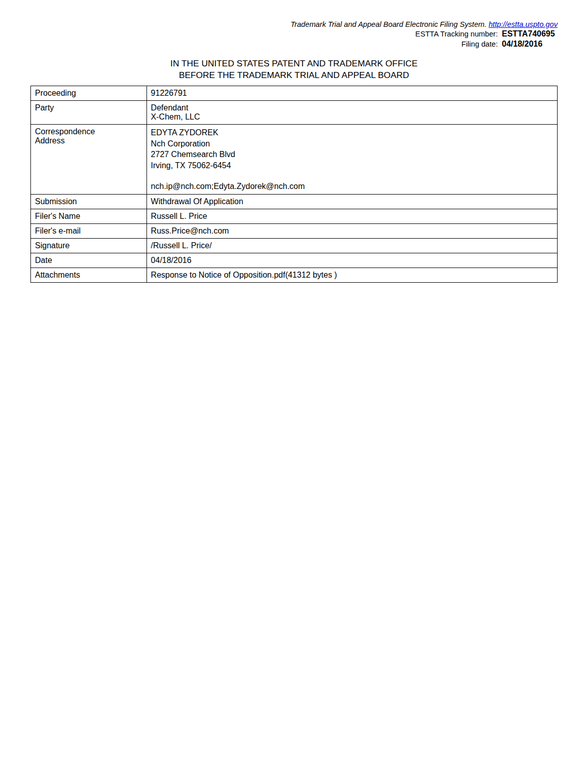Trademark Trial and Appeal Board Electronic Filing System. http://estta.uspto.gov
ESTTA Tracking number: ESTTA740695
Filing date: 04/18/2016
IN THE UNITED STATES PATENT AND TRADEMARK OFFICE
BEFORE THE TRADEMARK TRIAL AND APPEAL BOARD
| Proceeding | 91226791 |
| Party | Defendant X-Chem, LLC |
| Correspondence Address | EDYTA ZYDOREK Nch Corporation 2727 Chemsearch Blvd Irving, TX 75062-6454 nch.ip@nch.com;Edyta.Zydorek@nch.com |
| Submission | Withdrawal Of Application |
| Filer's Name | Russell L. Price |
| Filer's e-mail | Russ.Price@nch.com |
| Signature | /Russell L. Price/ |
| Date | 04/18/2016 |
| Attachments | Response to Notice of Opposition.pdf(41312 bytes ) |